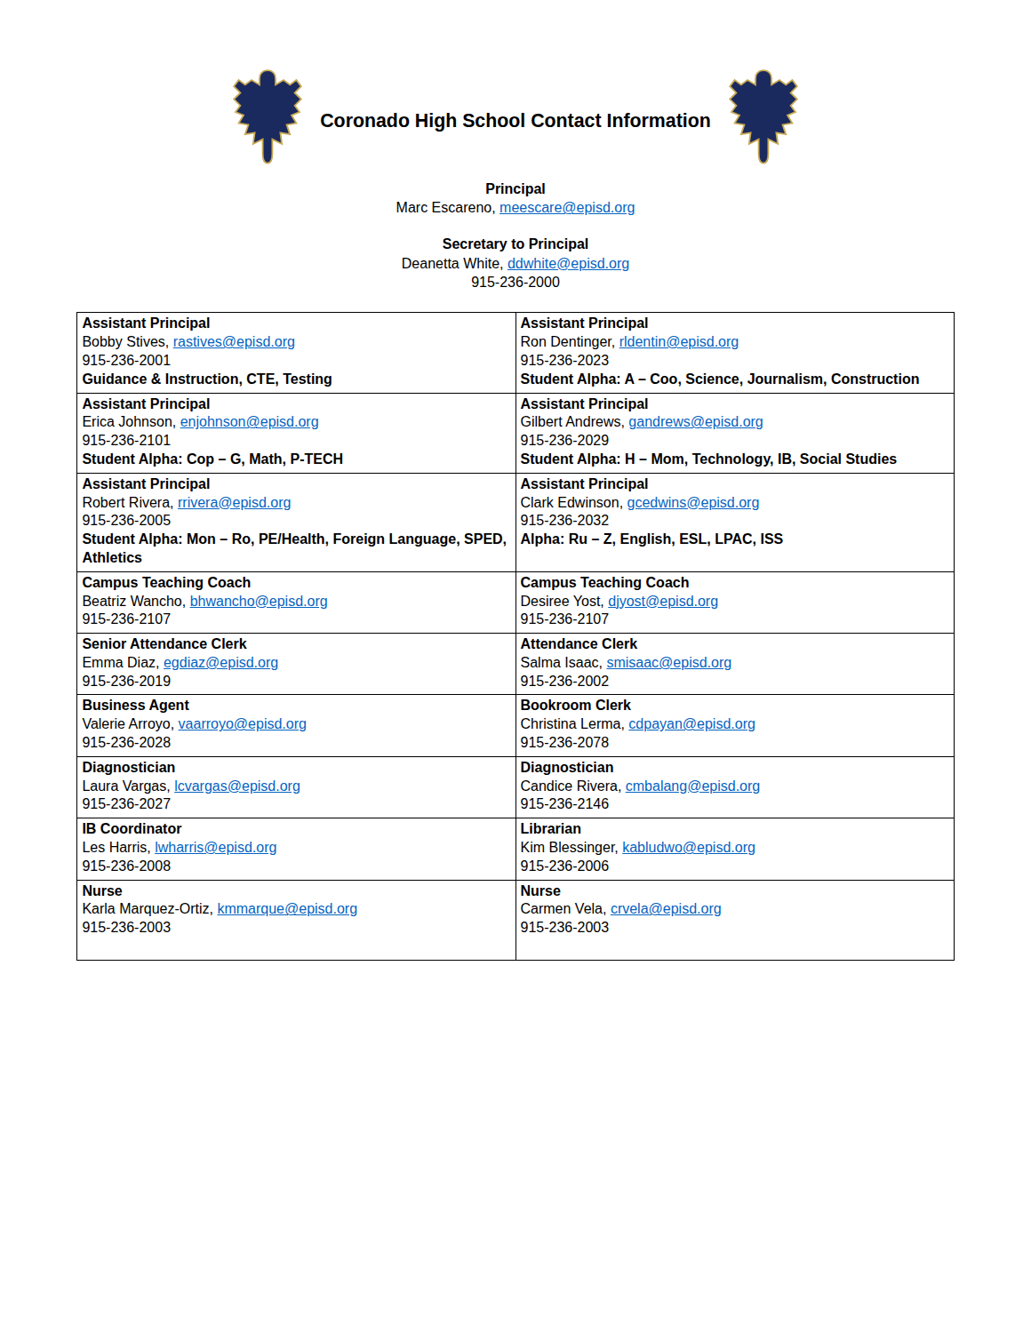Coronado High School Contact Information
Principal
Marc Escareno, meescare@episd.org
Secretary to Principal
Deanetta White, ddwhite@episd.org
915-236-2000
| Assistant Principal Bobby Stives, rastives@episd.org 915-236-2001 Guidance & Instruction, CTE, Testing | Assistant Principal Ron Dentinger, rldentin@episd.org 915-236-2023 Student Alpha: A – Coo, Science, Journalism, Construction |
| Assistant Principal Erica Johnson, enjohnson@episd.org 915-236-2101 Student Alpha: Cop – G, Math, P-TECH | Assistant Principal Gilbert Andrews, gandrews@episd.org 915-236-2029 Student Alpha: H – Mom, Technology, IB, Social Studies |
| Assistant Principal Robert Rivera, rrivera@episd.org 915-236-2005 Student Alpha: Mon – Ro, PE/Health, Foreign Language, SPED, Athletics | Assistant Principal Clark Edwinson, gcedwins@episd.org 915-236-2032 Alpha: Ru – Z, English, ESL, LPAC, ISS |
| Campus Teaching Coach Beatriz Wancho, bhwancho@episd.org 915-236-2107 | Campus Teaching Coach Desiree Yost, djyost@episd.org 915-236-2107 |
| Senior Attendance Clerk Emma Diaz, egdiaz@episd.org 915-236-2019 | Attendance Clerk Salma Isaac, smisaac@episd.org 915-236-2002 |
| Business Agent Valerie Arroyo, vaarroyo@episd.org 915-236-2028 | Bookroom Clerk Christina Lerma, cdpayan@episd.org 915-236-2078 |
| Diagnostician Laura Vargas, lcvargas@episd.org 915-236-2027 | Diagnostician Candice Rivera, cmbalang@episd.org 915-236-2146 |
| IB Coordinator Les Harris, lwharris@episd.org 915-236-2008 | Librarian Kim Blessinger, kabludwo@episd.org 915-236-2006 |
| Nurse Karla Marquez-Ortiz, kmmarque@episd.org 915-236-2003 | Nurse Carmen Vela, crvela@episd.org 915-236-2003 |